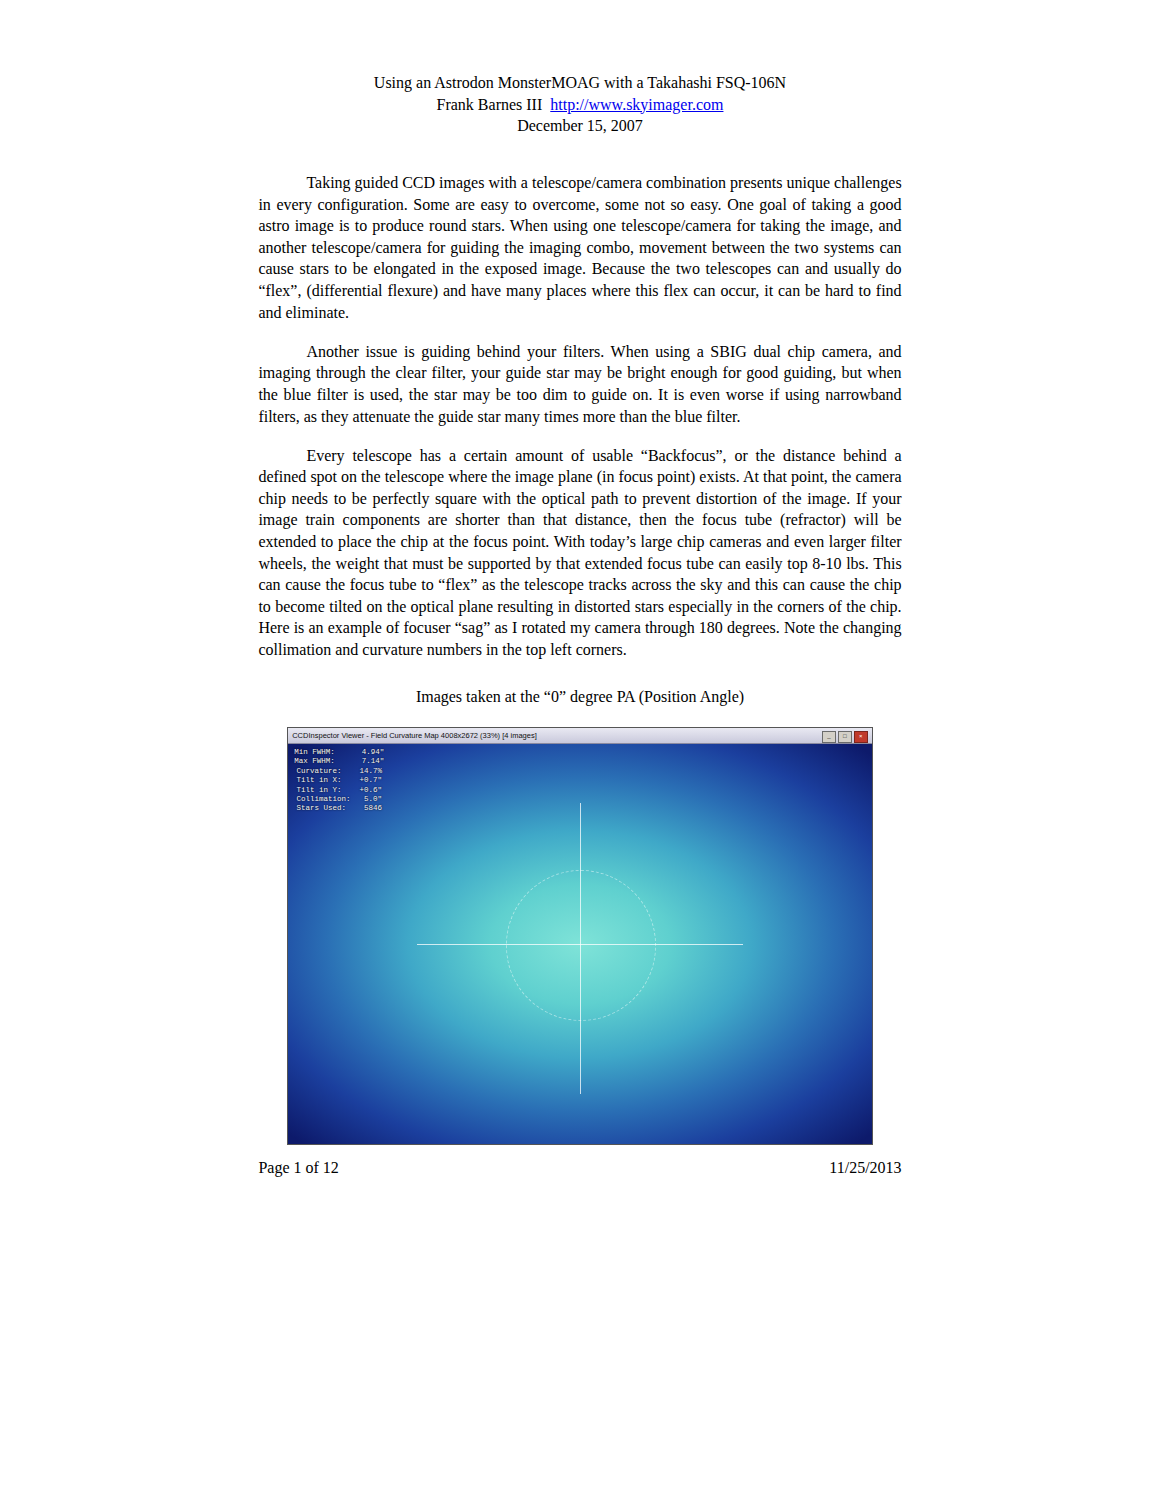Using an Astrodon MonsterMOAG with a Takahashi FSQ-106N Frank Barnes III http://www.skyimager.com December 15, 2007
Taking guided CCD images with a telescope/camera combination presents unique challenges in every configuration. Some are easy to overcome, some not so easy. One goal of taking a good astro image is to produce round stars. When using one telescope/camera for taking the image, and another telescope/camera for guiding the imaging combo, movement between the two systems can cause stars to be elongated in the exposed image. Because the two telescopes can and usually do “flex”, (differential flexure) and have many places where this flex can occur, it can be hard to find and eliminate.
Another issue is guiding behind your filters. When using a SBIG dual chip camera, and imaging through the clear filter, your guide star may be bright enough for good guiding, but when the blue filter is used, the star may be too dim to guide on. It is even worse if using narrowband filters, as they attenuate the guide star many times more than the blue filter.
Every telescope has a certain amount of usable “Backfocus”, or the distance behind a defined spot on the telescope where the image plane (in focus point) exists. At that point, the camera chip needs to be perfectly square with the optical path to prevent distortion of the image. If your image train components are shorter than that distance, then the focus tube (refractor) will be extended to place the chip at the focus point. With today’s large chip cameras and even larger filter wheels, the weight that must be supported by that extended focus tube can easily top 8-10 lbs. This can cause the focus tube to “flex” as the telescope tracks across the sky and this can cause the chip to become tilted on the optical plane resulting in distorted stars especially in the corners of the chip. Here is an example of focuser “sag” as I rotated my camera through 180 degrees. Note the changing collimation and curvature numbers in the top left corners.
Images taken at the “0” degree PA (Position Angle)
CCDInspector Viewer - Field Curvature Map 4008x2672 (33%) [4 images] _□×
Min FWHM: 4.94" Max FWHM: 7.14" Curvature: 14.7% Tilt in X: +0.7" Tilt in Y: +0.6" Collimation: 5.0" Stars Used: 5846
Page 1 of 12 11/25/2013